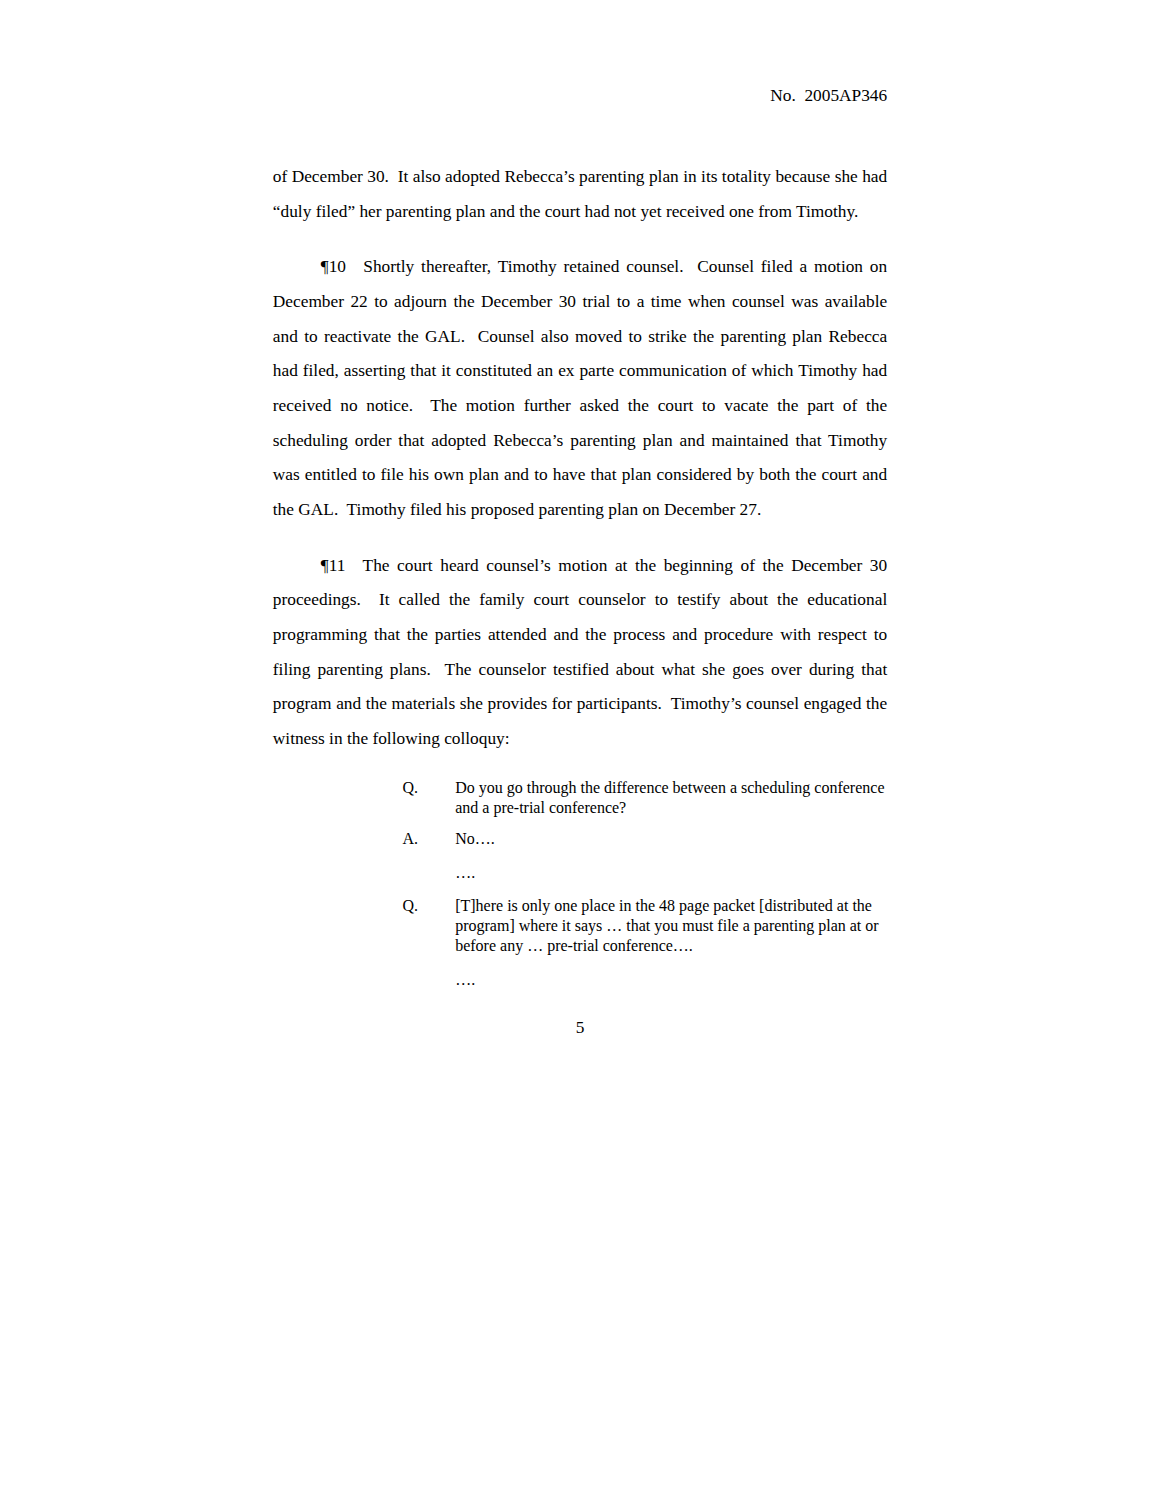No. 2005AP346
of December 30. It also adopted Rebecca’s parenting plan in its totality because she had “duly filed” her parenting plan and the court had not yet received one from Timothy.
¶10 Shortly thereafter, Timothy retained counsel. Counsel filed a motion on December 22 to adjourn the December 30 trial to a time when counsel was available and to reactivate the GAL. Counsel also moved to strike the parenting plan Rebecca had filed, asserting that it constituted an ex parte communication of which Timothy had received no notice. The motion further asked the court to vacate the part of the scheduling order that adopted Rebecca’s parenting plan and maintained that Timothy was entitled to file his own plan and to have that plan considered by both the court and the GAL. Timothy filed his proposed parenting plan on December 27.
¶11 The court heard counsel’s motion at the beginning of the December 30 proceedings. It called the family court counselor to testify about the educational programming that the parties attended and the process and procedure with respect to filing parenting plans. The counselor testified about what she goes over during that program and the materials she provides for participants. Timothy’s counsel engaged the witness in the following colloquy:
| Q. | Do you go through the difference between a scheduling conference and a pre-trial conference? |
| A. | No…. |
….
| Q. | [T]here is only one place in the 48 page packet [distributed at the program] where it says … that you must file a parenting plan at or before any … pre-trial conference…. |
….
5